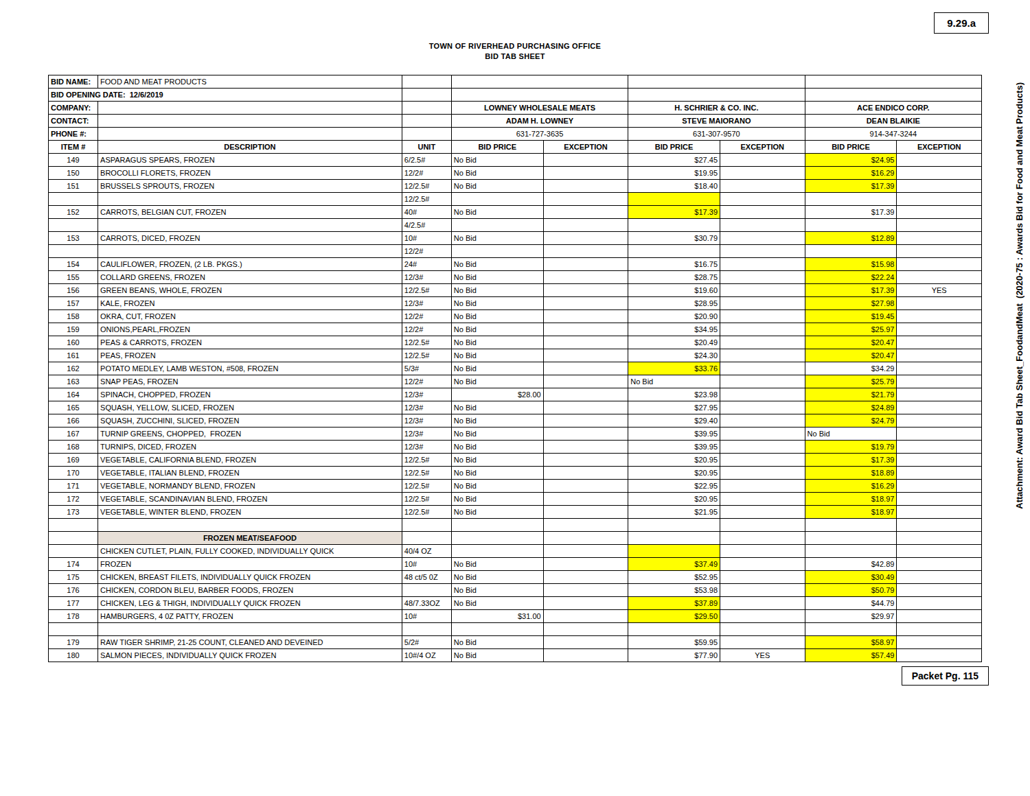9.29.a
TOWN OF RIVERHEAD PURCHASING OFFICE
BID TAB SHEET
Attachment: Award Bid Tab Sheet_FoodandMeat (2020-75 : Awards Bid for Food and Meat Products)
| BID NAME: | FOOD AND MEAT PRODUCTS | | | | |
| BID OPENING DATE: 12/6/2019 | | | | |
| COMPANY: | | | LOWNEY WHOLESALE MEATS | H. SCHRIER & CO. INC. | ACE ENDICO CORP. |
| CONTACT: | | | ADAM H. LOWNEY | STEVE MAIORANO | DEAN BLAIKIE |
| PHONE #: | | | 631-727-3635 | 631-307-9570 | 914-347-3244 |
| ITEM # | DESCRIPTION | UNIT | BID PRICE | EXCEPTION | BID PRICE | EXCEPTION | BID PRICE | EXCEPTION |
| 149 | ASPARAGUS SPEARS, FROZEN | 6/2.5# | No Bid | | $27.45 | | $24.95 | |
| 150 | BROCOLLI FLORETS, FROZEN | 12/2# | No Bid | | $19.95 | | $16.29 | |
| 151 | BRUSSELS SPROUTS, FROZEN | 12/2.5# | No Bid | | $18.40 | | $17.39 | |
| | | 12/2.5# | | | | | | |
| 152 | CARROTS, BELGIAN CUT, FROZEN | 40# | No Bid | | $17.39 | | $17.39 | |
| | | 4/2.5# | | | | | | |
| 153 | CARROTS, DICED, FROZEN | 10# | No Bid | | $30.79 | | $12.89 | |
| | | 12/2# | | | | | | |
| 154 | CAULIFLOWER, FROZEN, (2 LB. PKGS.) | 24# | No Bid | | $16.75 | | $15.98 | |
| 155 | COLLARD GREENS, FROZEN | 12/3# | No Bid | | $28.75 | | $22.24 | |
| 156 | GREEN BEANS, WHOLE, FROZEN | 12/2.5# | No Bid | | $19.60 | | $17.39 | YES |
| 157 | KALE, FROZEN | 12/3# | No Bid | | $28.95 | | $27.98 | |
| 158 | OKRA, CUT, FROZEN | 12/2# | No Bid | | $20.90 | | $19.45 | |
| 159 | ONIONS,PEARL,FROZEN | 12/2# | No Bid | | $34.95 | | $25.97 | |
| 160 | PEAS & CARROTS, FROZEN | 12/2.5# | No Bid | | $20.49 | | $20.47 | |
| 161 | PEAS, FROZEN | 12/2.5# | No Bid | | $24.30 | | $20.47 | |
| 162 | POTATO MEDLEY, LAMB WESTON, #508, FROZEN | 5/3# | No Bid | | $33.76 | | $34.29 | |
| 163 | SNAP PEAS, FROZEN | 12/2# | No Bid | | No Bid | | $25.79 | |
| 164 | SPINACH, CHOPPED, FROZEN | 12/3# | $28.00 | | $23.98 | | $21.79 | |
| 165 | SQUASH, YELLOW, SLICED, FROZEN | 12/3# | No Bid | | $27.95 | | $24.89 | |
| 166 | SQUASH, ZUCCHINI, SLICED, FROZEN | 12/3# | No Bid | | $29.40 | | $24.79 | |
| 167 | TURNIP GREENS, CHOPPED, FROZEN | 12/3# | No Bid | | $39.95 | | No Bid | |
| 168 | TURNIPS, DICED, FROZEN | 12/3# | No Bid | | $39.95 | | $19.79 | |
| 169 | VEGETABLE, CALIFORNIA BLEND, FROZEN | 12/2.5# | No Bid | | $20.95 | | $17.39 | |
| 170 | VEGETABLE, ITALIAN BLEND, FROZEN | 12/2.5# | No Bid | | $20.95 | | $18.89 | |
| 171 | VEGETABLE, NORMANDY BLEND, FROZEN | 12/2.5# | No Bid | | $22.95 | | $16.29 | |
| 172 | VEGETABLE, SCANDINAVIAN BLEND, FROZEN | 12/2.5# | No Bid | | $20.95 | | $18.97 | |
| 173 | VEGETABLE, WINTER BLEND, FROZEN | 12/2.5# | No Bid | | $21.95 | | $18.97 | |
| | FROZEN MEAT/SEAFOOD | | | | | | | |
| | CHICKEN CUTLET, PLAIN, FULLY COOKED, INDIVIDUALLY QUICK | 40/4 OZ | | | | | | |
| 174 | FROZEN | 10# | No Bid | | $37.49 | | $42.89 | |
| 175 | CHICKEN, BREAST FILETS, INDIVIDUALLY QUICK FROZEN | 48 ct/5 0Z | No Bid | | $52.95 | | $30.49 | |
| 176 | CHICKEN, CORDON BLEU, BARBER FOODS, FROZEN | | No Bid | | $53.98 | | $50.79 | |
| 177 | CHICKEN, LEG & THIGH, INDIVIDUALLY QUICK FROZEN | 48/7.33OZ | No Bid | | $37.89 | | $44.79 | |
| 178 | HAMBURGERS, 4 0Z PATTY, FROZEN | 10# | $31.00 | | $29.50 | | $29.97 | |
| 179 | RAW TIGER SHRIMP, 21-25 COUNT, CLEANED AND DEVEINED | 5/2# | No Bid | | $59.95 | | $58.97 | |
| 180 | SALMON PIECES, INDIVIDUALLY QUICK FROZEN | 10#/4 OZ | No Bid | | $77.90 | YES | $57.49 | |
Packet Pg. 115